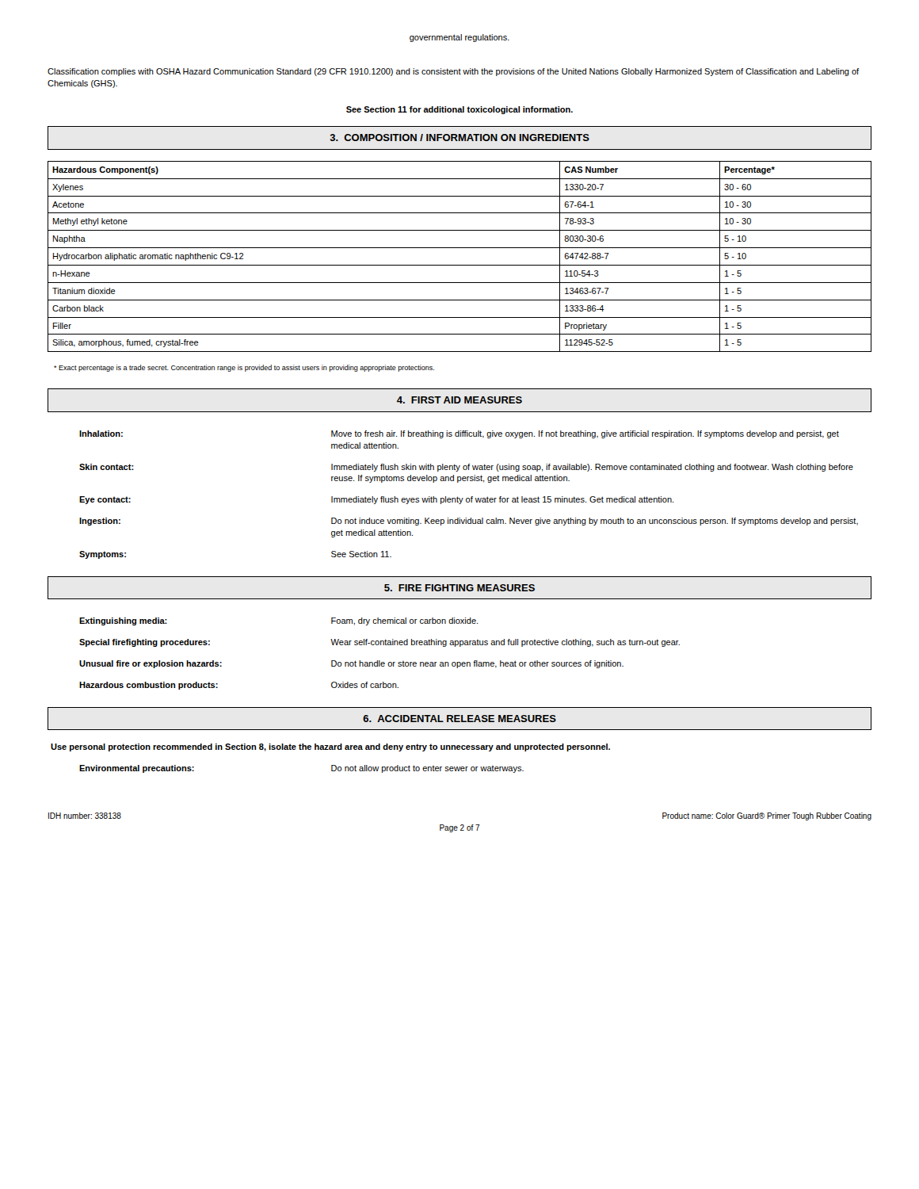governmental regulations.
Classification complies with OSHA Hazard Communication Standard (29 CFR 1910.1200) and is consistent with the provisions of the United Nations Globally Harmonized System of Classification and Labeling of Chemicals (GHS).
See Section 11 for additional toxicological information.
3. COMPOSITION / INFORMATION ON INGREDIENTS
| Hazardous Component(s) | CAS Number | Percentage* |
| --- | --- | --- |
| Xylenes | 1330-20-7 | 30 - 60 |
| Acetone | 67-64-1 | 10 - 30 |
| Methyl ethyl ketone | 78-93-3 | 10 - 30 |
| Naphtha | 8030-30-6 | 5 - 10 |
| Hydrocarbon aliphatic aromatic naphthenic C9-12 | 64742-88-7 | 5 - 10 |
| n-Hexane | 110-54-3 | 1 - 5 |
| Titanium dioxide | 13463-67-7 | 1 - 5 |
| Carbon black | 1333-86-4 | 1 - 5 |
| Filler | Proprietary | 1 - 5 |
| Silica, amorphous, fumed, crystal-free | 112945-52-5 | 1 - 5 |
* Exact percentage is a trade secret. Concentration range is provided to assist users in providing appropriate protections.
4. FIRST AID MEASURES
| Inhalation: | Move to fresh air. If breathing is difficult, give oxygen. If not breathing, give artificial respiration. If symptoms develop and persist, get medical attention. |
| Skin contact: | Immediately flush skin with plenty of water (using soap, if available). Remove contaminated clothing and footwear. Wash clothing before reuse. If symptoms develop and persist, get medical attention. |
| Eye contact: | Immediately flush eyes with plenty of water for at least 15 minutes. Get medical attention. |
| Ingestion: | Do not induce vomiting. Keep individual calm. Never give anything by mouth to an unconscious person. If symptoms develop and persist, get medical attention. |
| Symptoms: | See Section 11. |
5. FIRE FIGHTING MEASURES
| Extinguishing media: | Foam, dry chemical or carbon dioxide. |
| Special firefighting procedures: | Wear self-contained breathing apparatus and full protective clothing, such as turn-out gear. |
| Unusual fire or explosion hazards: | Do not handle or store near an open flame, heat or other sources of ignition. |
| Hazardous combustion products: | Oxides of carbon. |
6. ACCIDENTAL RELEASE MEASURES
Use personal protection recommended in Section 8, isolate the hazard area and deny entry to unnecessary and unprotected personnel.
| Environmental precautions: | Do not allow product to enter sewer or waterways. |
IDH number: 338138 Product name: Color Guard® Primer Tough Rubber Coating
Page 2 of 7